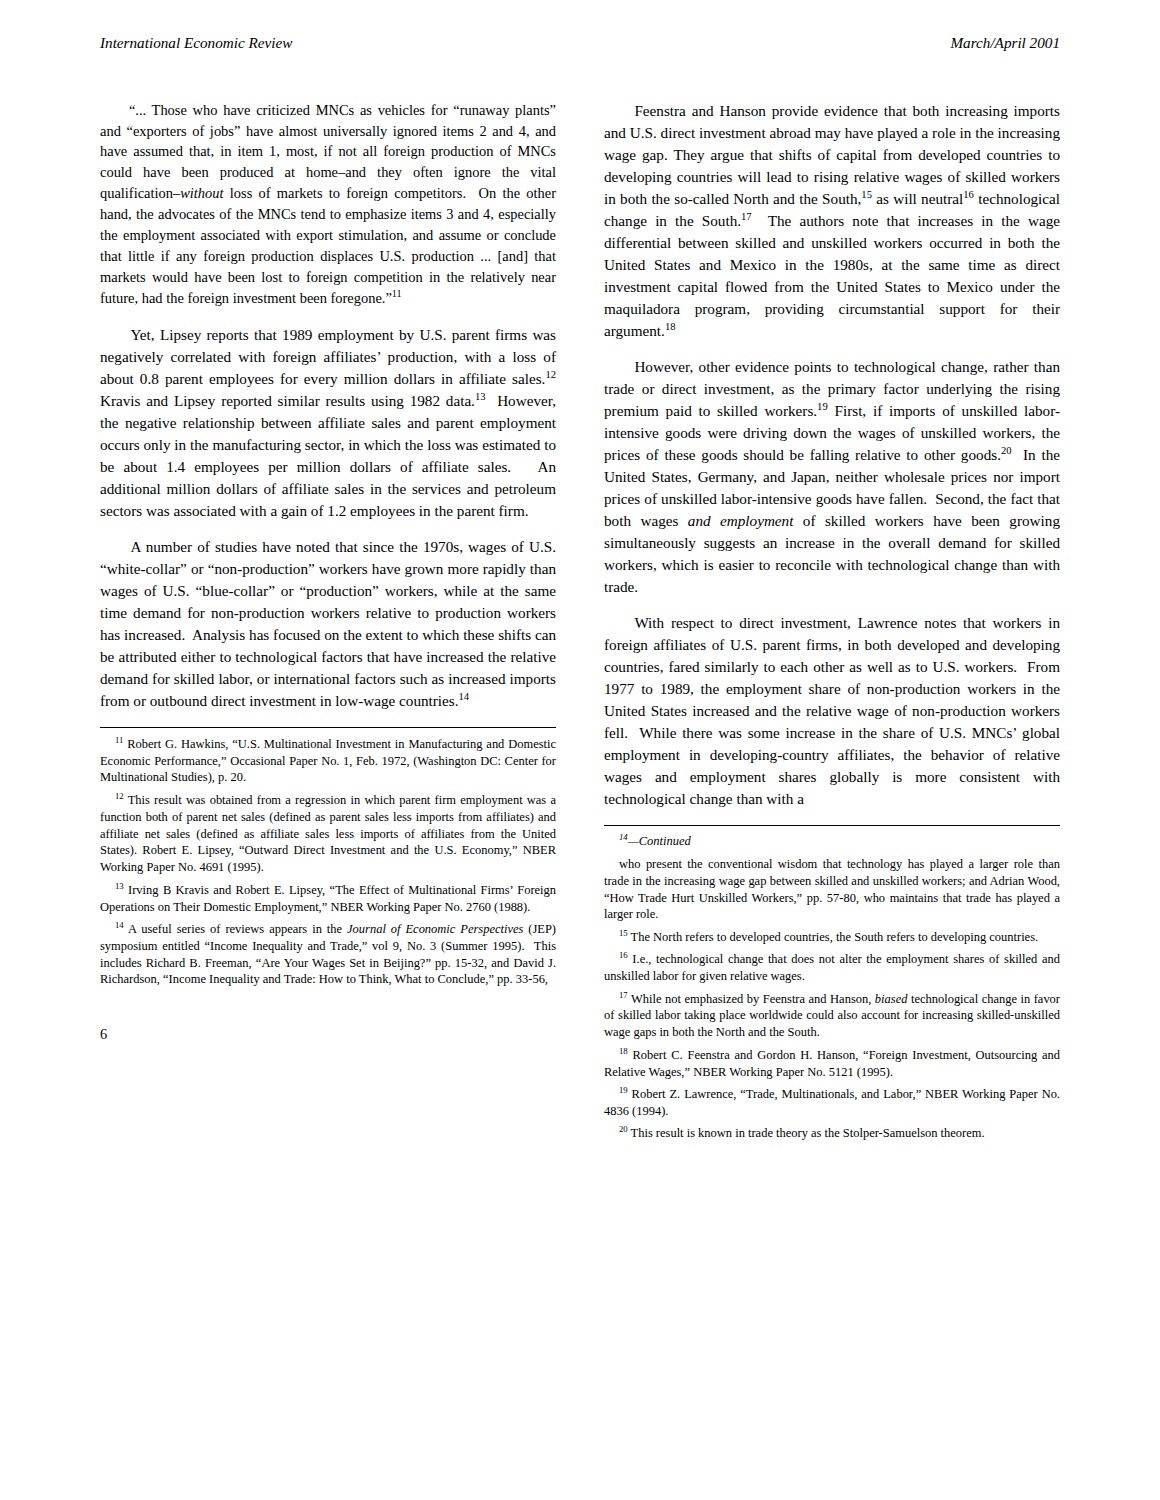International Economic Review March/April 2001
“... Those who have criticized MNCs as vehicles for “runaway plants” and “exporters of jobs” have almost universally ignored items 2 and 4, and have assumed that, in item 1, most, if not all foreign production of MNCs could have been produced at home–and they often ignore the vital qualification–without loss of markets to foreign competitors. On the other hand, the advocates of the MNCs tend to emphasize items 3 and 4, especially the employment associated with export stimulation, and assume or conclude that little if any foreign production displaces U.S. production ... [and] that markets would have been lost to foreign competition in the relatively near future, had the foreign investment been foregone.”11
Yet, Lipsey reports that 1989 employment by U.S. parent firms was negatively correlated with foreign affiliates’ production, with a loss of about 0.8 parent employees for every million dollars in affiliate sales.12 Kravis and Lipsey reported similar results using 1982 data.13 However, the negative relationship between affiliate sales and parent employment occurs only in the manufacturing sector, in which the loss was estimated to be about 1.4 employees per million dollars of affiliate sales. An additional million dollars of affiliate sales in the services and petroleum sectors was associated with a gain of 1.2 employees in the parent firm.
A number of studies have noted that since the 1970s, wages of U.S. “white-collar” or “non-production” workers have grown more rapidly than wages of U.S. “blue-collar” or “production” workers, while at the same time demand for non-production workers relative to production workers has increased. Analysis has focused on the extent to which these shifts can be attributed either to technological factors that have increased the relative demand for skilled labor, or international factors such as increased imports from or outbound direct investment in low-wage countries.14
11 Robert G. Hawkins, “U.S. Multinational Investment in Manufacturing and Domestic Economic Performance,” Occasional Paper No. 1, Feb. 1972, (Washington DC: Center for Multinational Studies), p. 20.
12 This result was obtained from a regression in which parent firm employment was a function both of parent net sales (defined as parent sales less imports from affiliates) and affiliate net sales (defined as affiliate sales less imports of affiliates from the United States). Robert E. Lipsey, “Outward Direct Investment and the U.S. Economy,” NBER Working Paper No. 4691 (1995).
13 Irving B Kravis and Robert E. Lipsey, “The Effect of Multinational Firms’ Foreign Operations on Their Domestic Employment,” NBER Working Paper No. 2760 (1988).
14 A useful series of reviews appears in the Journal of Economic Perspectives (JEP) symposium entitled “Income Inequality and Trade,” vol 9, No. 3 (Summer 1995). This includes Richard B. Freeman, “Are Your Wages Set in Beijing?” pp. 15-32, and David J. Richardson, “Income Inequality and Trade: How to Think, What to Conclude,” pp. 33-56,
6
Feenstra and Hanson provide evidence that both increasing imports and U.S. direct investment abroad may have played a role in the increasing wage gap. They argue that shifts of capital from developed countries to developing countries will lead to rising relative wages of skilled workers in both the so-called North and the South,15 as will neutral16 technological change in the South.17 The authors note that increases in the wage differential between skilled and unskilled workers occurred in both the United States and Mexico in the 1980s, at the same time as direct investment capital flowed from the United States to Mexico under the maquiladora program, providing circumstantial support for their argument.18
However, other evidence points to technological change, rather than trade or direct investment, as the primary factor underlying the rising premium paid to skilled workers.19 First, if imports of unskilled labor-intensive goods were driving down the wages of unskilled workers, the prices of these goods should be falling relative to other goods.20 In the United States, Germany, and Japan, neither wholesale prices nor import prices of unskilled labor-intensive goods have fallen. Second, the fact that both wages and employment of skilled workers have been growing simultaneously suggests an increase in the overall demand for skilled workers, which is easier to reconcile with technological change than with trade.
With respect to direct investment, Lawrence notes that workers in foreign affiliates of U.S. parent firms, in both developed and developing countries, fared similarly to each other as well as to U.S. workers. From 1977 to 1989, the employment share of non-production workers in the United States increased and the relative wage of non-production workers fell. While there was some increase in the share of U.S. MNCs’ global employment in developing-country affiliates, the behavior of relative wages and employment shares globally is more consistent with technological change than with a
14—Continued
who present the conventional wisdom that technology has played a larger role than trade in the increasing wage gap between skilled and unskilled workers; and Adrian Wood, “How Trade Hurt Unskilled Workers,” pp. 57-80, who maintains that trade has played a larger role.
15 The North refers to developed countries, the South refers to developing countries.
16 I.e., technological change that does not alter the employment shares of skilled and unskilled labor for given relative wages.
17 While not emphasized by Feenstra and Hanson, biased technological change in favor of skilled labor taking place worldwide could also account for increasing skilled-unskilled wage gaps in both the North and the South.
18 Robert C. Feenstra and Gordon H. Hanson, “Foreign Investment, Outsourcing and Relative Wages,” NBER Working Paper No. 5121 (1995).
19 Robert Z. Lawrence, “Trade, Multinationals, and Labor,” NBER Working Paper No. 4836 (1994).
20 This result is known in trade theory as the Stolper-Samuelson theorem.